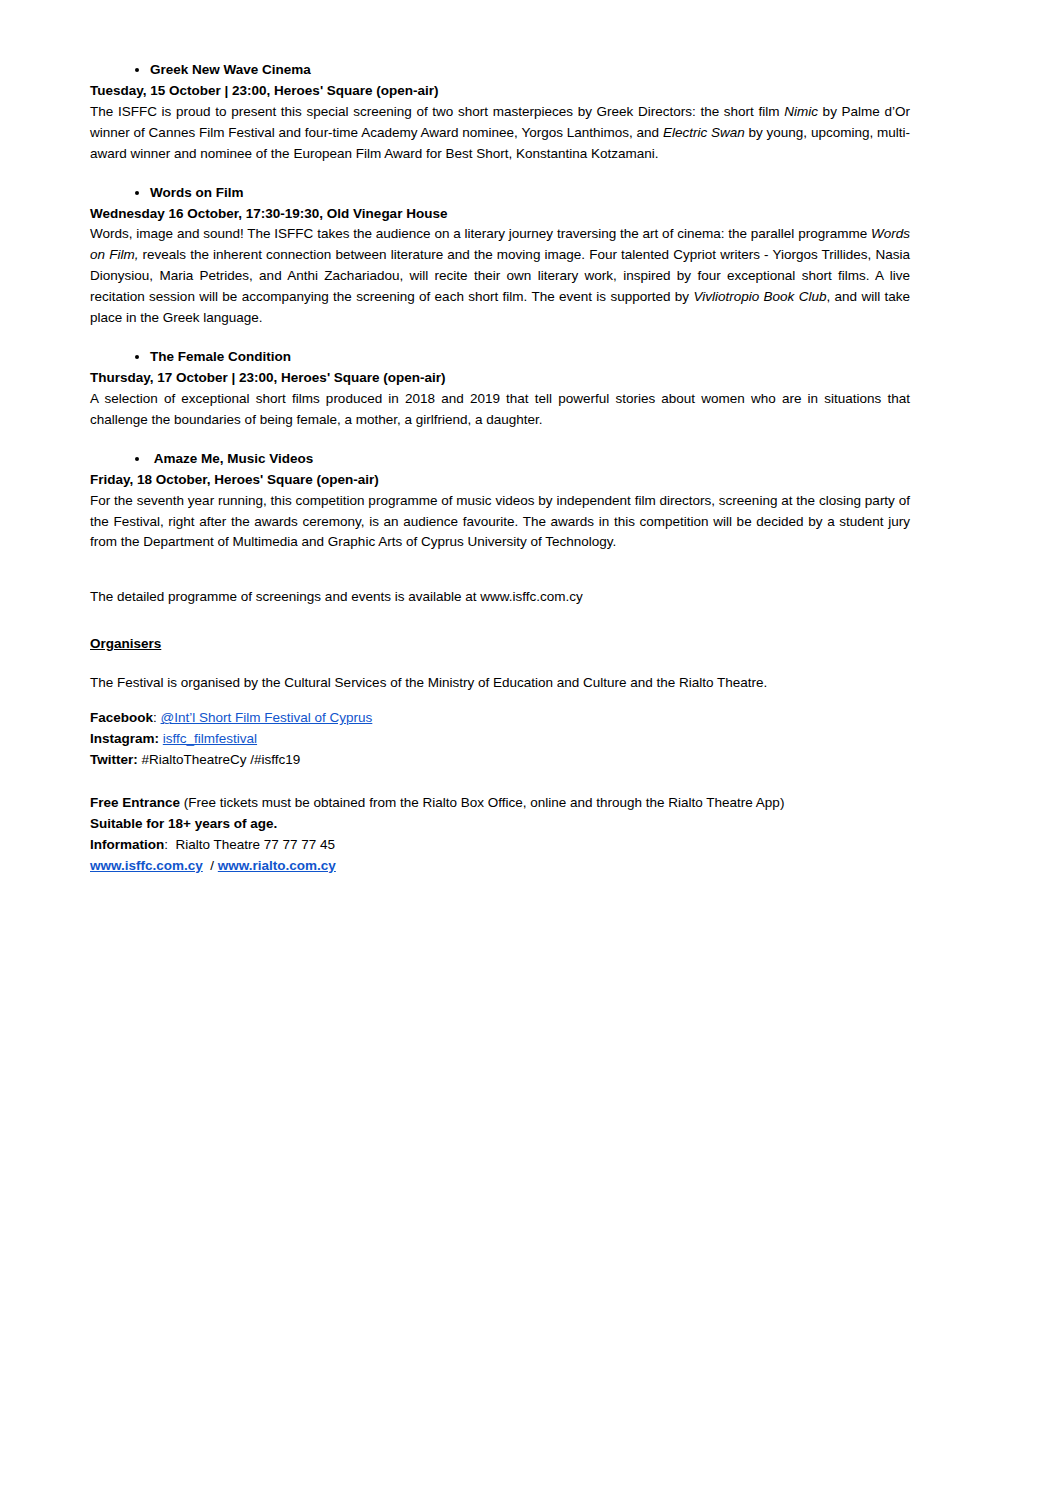Greek New Wave Cinema
Tuesday, 15 October | 23:00, Heroes' Square (open-air)
The ISFFC is proud to present this special screening of two short masterpieces by Greek Directors: the short film Nimic by Palme d’Or winner of Cannes Film Festival and four-time Academy Award nominee, Yorgos Lanthimos, and Electric Swan by young, upcoming, multi-award winner and nominee of the European Film Award for Best Short, Konstantina Kotzamani.
Words on Film
Wednesday 16 October, 17:30-19:30, Old Vinegar House
Words, image and sound! The ISFFC takes the audience on a literary journey traversing the art of cinema: the parallel programme Words on Film, reveals the inherent connection between literature and the moving image. Four talented Cypriot writers - Yiorgos Trillides, Nasia Dionysiou, Maria Petrides, and Anthi Zachariadou, will recite their own literary work, inspired by four exceptional short films. A live recitation session will be accompanying the screening of each short film. The event is supported by Vivliotropio Book Club, and will take place in the Greek language.
The Female Condition
Thursday, 17 October | 23:00, Heroes' Square (open-air)
A selection of exceptional short films produced in 2018 and 2019 that tell powerful stories about women who are in situations that challenge the boundaries of being female, a mother, a girlfriend, a daughter.
Amaze Me, Music Videos
Friday, 18 October, Heroes' Square (open-air)
For the seventh year running, this competition programme of music videos by independent film directors, screening at the closing party of the Festival, right after the awards ceremony, is an audience favourite. The awards in this competition will be decided by a student jury from the Department of Multimedia and Graphic Arts of Cyprus University of Technology.
The detailed programme of screenings and events is available at www.isffc.com.cy
Organisers
The Festival is organised by the Cultural Services of the Ministry of Education and Culture and the Rialto Theatre.
Facebook: @Int’l Short Film Festival of Cyprus
Instagram: isffc_filmfestival
Twitter: #RialtoTheatreCy /#isffc19
Free Entrance (Free tickets must be obtained from the Rialto Box Office, online and through the Rialto Theatre App)
Suitable for 18+ years of age.
Information: Rialto Theatre 77 77 77 45
www.isffc.com.cy / www.rialto.com.cy